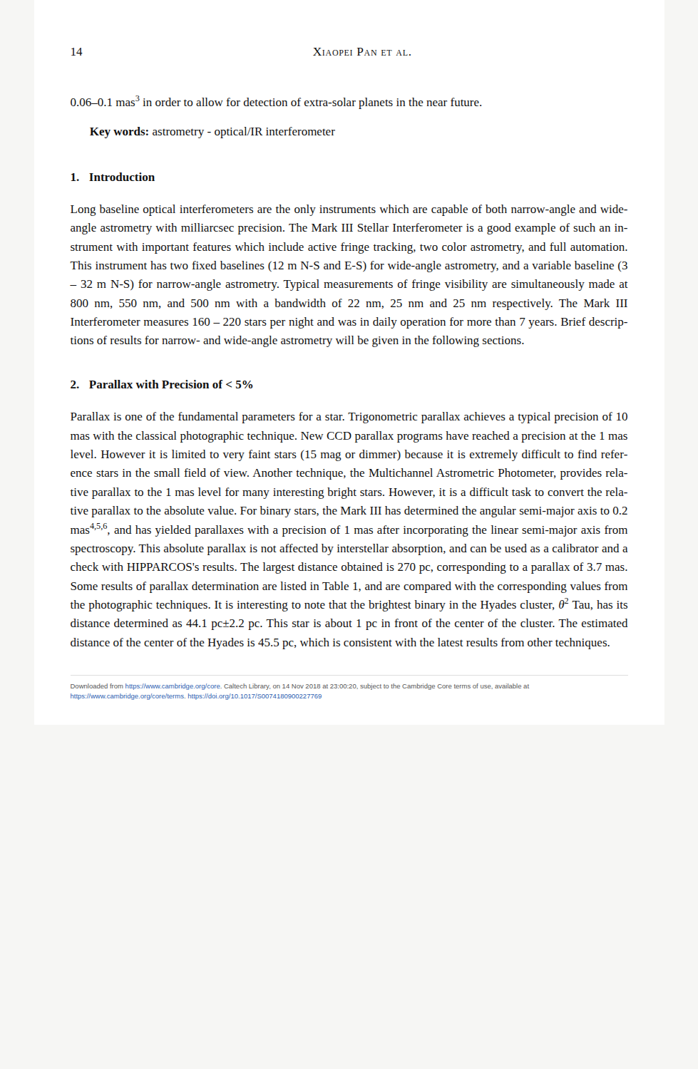14 Xiaopei Pan et al.
0.06–0.1 mas3 in order to allow for detection of extra-solar planets in the near future.
Key words: astrometry - optical/IR interferometer
1. Introduction
Long baseline optical interferometers are the only instruments which are capable of both narrow-angle and wide-angle astrometry with milliarcsec precision. The Mark III Stellar Interferometer is a good example of such an instrument with important features which include active fringe tracking, two color astrometry, and full automation. This instrument has two fixed baselines (12 m N-S and E-S) for wide-angle astrometry, and a variable baseline (3 – 32 m N-S) for narrow-angle astrometry. Typical measurements of fringe visibility are simultaneously made at 800 nm, 550 nm, and 500 nm with a bandwidth of 22 nm, 25 nm and 25 nm respectively. The Mark III Interferometer measures 160 – 220 stars per night and was in daily operation for more than 7 years. Brief descriptions of results for narrow- and wide-angle astrometry will be given in the following sections.
2. Parallax with Precision of < 5%
Parallax is one of the fundamental parameters for a star. Trigonometric parallax achieves a typical precision of 10 mas with the classical photographic technique. New CCD parallax programs have reached a precision at the 1 mas level. However it is limited to very faint stars (15 mag or dimmer) because it is extremely difficult to find reference stars in the small field of view. Another technique, the Multichannel Astrometric Photometer, provides relative parallax to the 1 mas level for many interesting bright stars. However, it is a difficult task to convert the relative parallax to the absolute value. For binary stars, the Mark III has determined the angular semi-major axis to 0.2 mas4,5,6, and has yielded parallaxes with a precision of 1 mas after incorporating the linear semi-major axis from spectroscopy. This absolute parallax is not affected by interstellar absorption, and can be used as a calibrator and a check with HIPPARCOS's results. The largest distance obtained is 270 pc, corresponding to a parallax of 3.7 mas. Some results of parallax determination are listed in Table 1, and are compared with the corresponding values from the photographic techniques. It is interesting to note that the brightest binary in the Hyades cluster, θ2 Tau, has its distance determined as 44.1 pc±2.2 pc. This star is about 1 pc in front of the center of the cluster. The estimated distance of the center of the Hyades is 45.5 pc, which is consistent with the latest results from other techniques.
Downloaded from https://www.cambridge.org/core. Caltech Library, on 14 Nov 2018 at 23:00:20, subject to the Cambridge Core terms of use, available at https://www.cambridge.org/core/terms. https://doi.org/10.1017/S0074180900227769